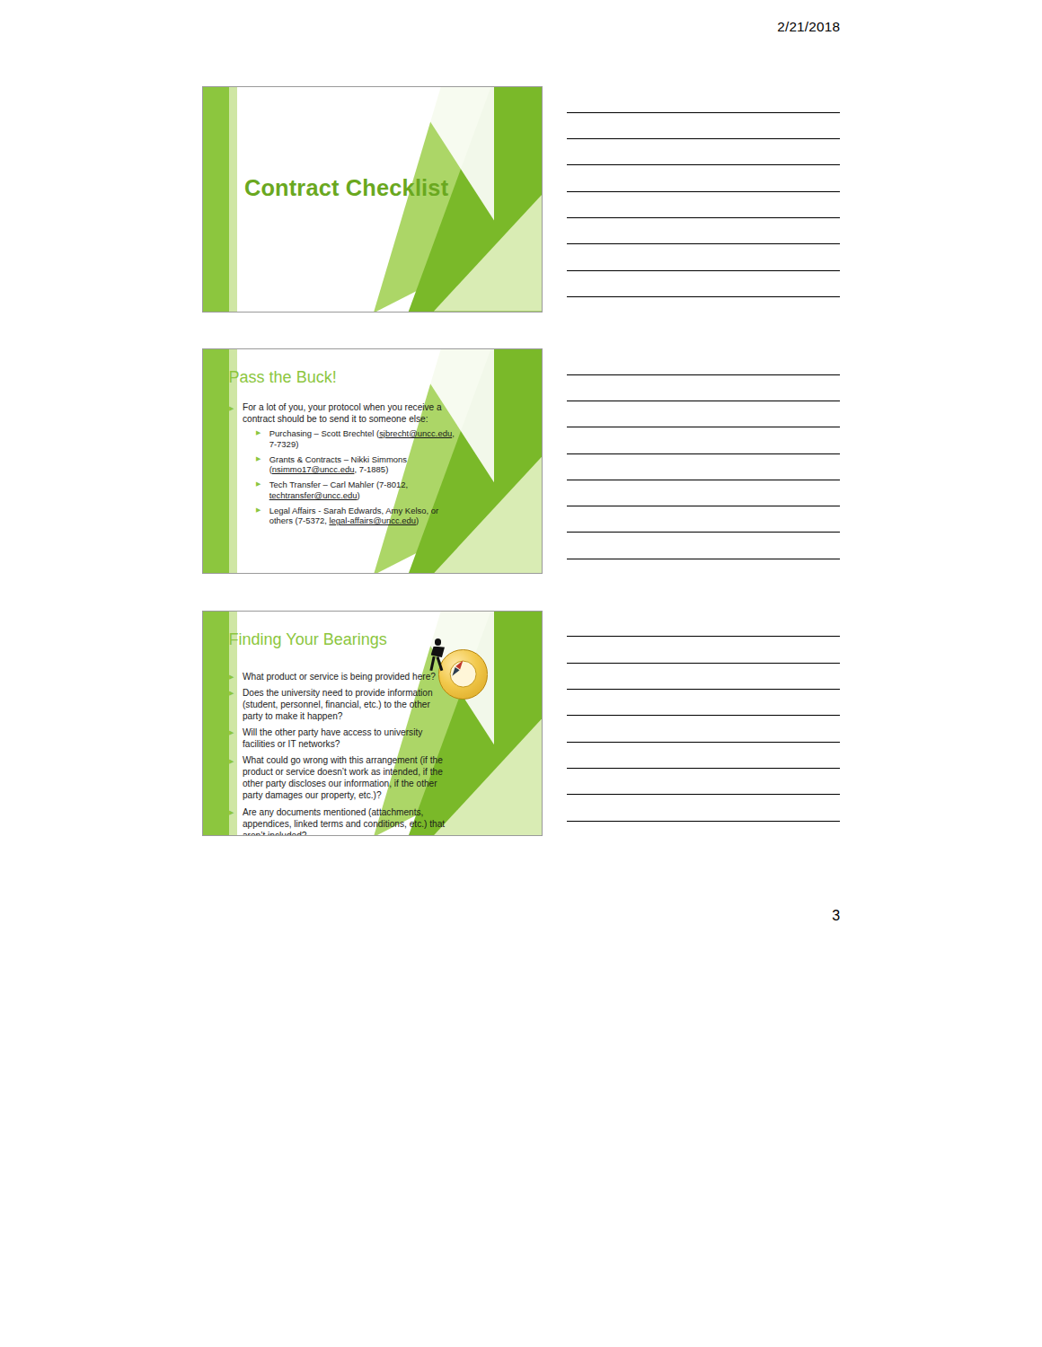2/21/2018
Contract Checklist
Pass the Buck!
For a lot of you, your protocol when you receive a contract should be to send it to someone else:
Purchasing – Scott Brechtel (sjbrecht@uncc.edu, 7-7329)
Grants & Contracts – Nikki Simmons (nsimmo17@uncc.edu, 7-1885)
Tech Transfer – Carl Mahler (7-8012, techtransfer@uncc.edu)
Legal Affairs - Sarah Edwards, Amy Kelso, or others (7-5372, legal-affairs@uncc.edu)
Finding Your Bearings
What product or service is being provided here?
Does the university need to provide information (student, personnel, financial, etc.) to the other party to make it happen?
Will the other party have access to university facilities or IT networks?
What could go wrong with this arrangement (if the product or service doesn’t work as intended, if the other party discloses our information, if the other party damages our property, etc.)?
Are any documents mentioned (attachments, appendices, linked terms and conditions, etc.) that aren’t included?
3